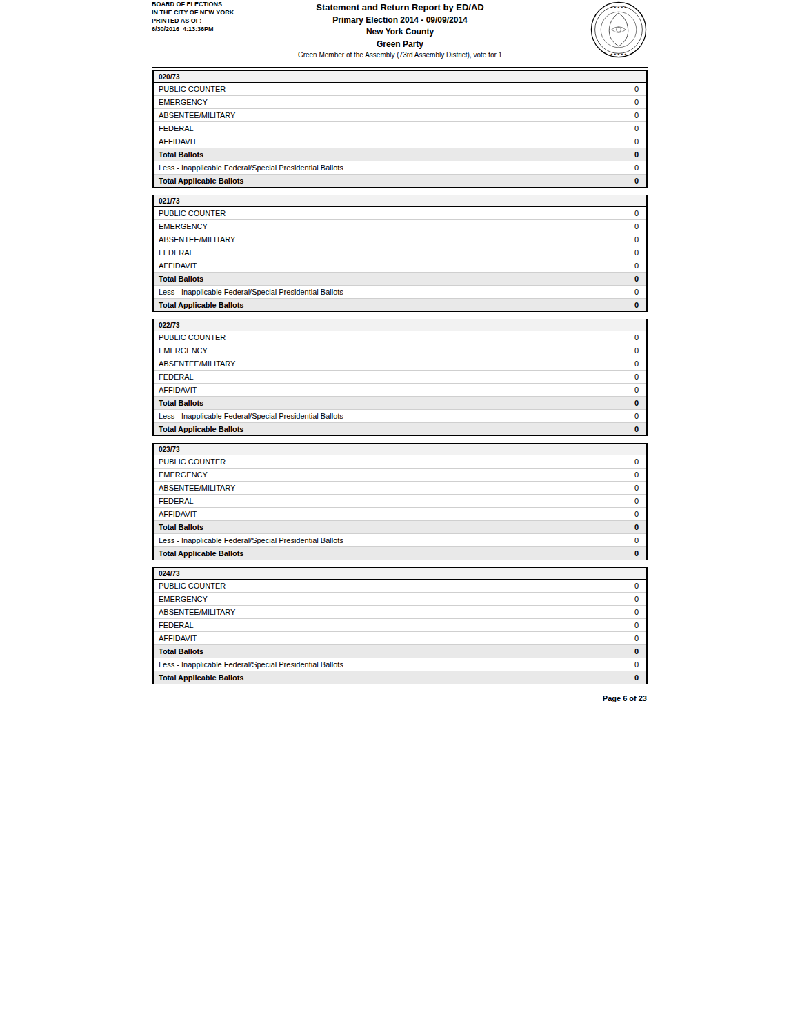BOARD OF ELECTIONS
IN THE CITY OF NEW YORK
PRINTED AS OF:
6/30/2016 4:13:36PM
Statement and Return Report by ED/AD
Primary Election 2014 - 09/09/2014
New York County
Green Party
Green Member of the Assembly (73rd Assembly District), vote for 1
★ ★ ★ ★ ★ ★ ★ ★ ★ ★
020/73
| PUBLIC COUNTER | 0 |
| EMERGENCY | 0 |
| ABSENTEE/MILITARY | 0 |
| FEDERAL | 0 |
| AFFIDAVIT | 0 |
| Total Ballots | 0 |
| Less - Inapplicable Federal/Special Presidential Ballots | 0 |
| Total Applicable Ballots | 0 |
021/73
| PUBLIC COUNTER | 0 |
| EMERGENCY | 0 |
| ABSENTEE/MILITARY | 0 |
| FEDERAL | 0 |
| AFFIDAVIT | 0 |
| Total Ballots | 0 |
| Less - Inapplicable Federal/Special Presidential Ballots | 0 |
| Total Applicable Ballots | 0 |
022/73
| PUBLIC COUNTER | 0 |
| EMERGENCY | 0 |
| ABSENTEE/MILITARY | 0 |
| FEDERAL | 0 |
| AFFIDAVIT | 0 |
| Total Ballots | 0 |
| Less - Inapplicable Federal/Special Presidential Ballots | 0 |
| Total Applicable Ballots | 0 |
023/73
| PUBLIC COUNTER | 0 |
| EMERGENCY | 0 |
| ABSENTEE/MILITARY | 0 |
| FEDERAL | 0 |
| AFFIDAVIT | 0 |
| Total Ballots | 0 |
| Less - Inapplicable Federal/Special Presidential Ballots | 0 |
| Total Applicable Ballots | 0 |
024/73
| PUBLIC COUNTER | 0 |
| EMERGENCY | 0 |
| ABSENTEE/MILITARY | 0 |
| FEDERAL | 0 |
| AFFIDAVIT | 0 |
| Total Ballots | 0 |
| Less - Inapplicable Federal/Special Presidential Ballots | 0 |
| Total Applicable Ballots | 0 |
Page 6 of 23